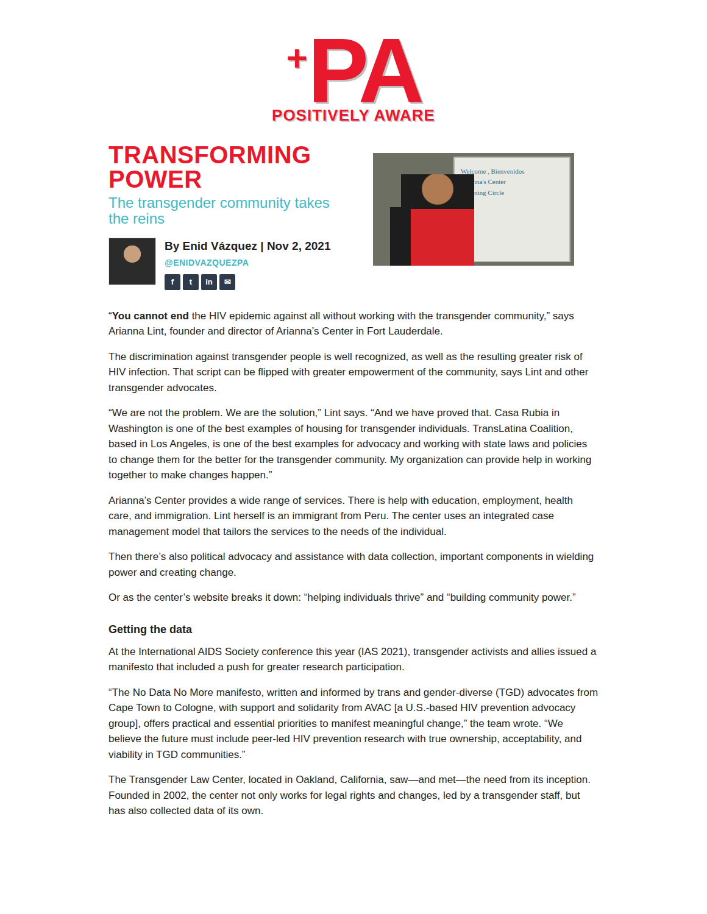+PA POSITIVELY AWARE
Transforming Power
The transgender community takes the reins
By Enid Vázquez | Nov 2, 2021
@ENIDVAZQUEZPA
f t in ✉
Welcome , Bienvenidos
Arianna's Center
Listening Circle
“You cannot end the HIV epidemic against all without working with the transgender community,” says Arianna Lint, founder and director of Arianna’s Center in Fort Lauderdale.
The discrimination against transgender people is well recognized, as well as the resulting greater risk of HIV infection. That script can be flipped with greater empowerment of the community, says Lint and other transgender advocates.
“We are not the problem. We are the solution,” Lint says. “And we have proved that. Casa Rubia in Washington is one of the best examples of housing for transgender individuals. TransLatina Coalition, based in Los Angeles, is one of the best examples for advocacy and working with state laws and policies to change them for the better for the transgender community. My organization can provide help in working together to make changes happen.”
Arianna’s Center provides a wide range of services. There is help with education, employment, health care, and immigration. Lint herself is an immigrant from Peru. The center uses an integrated case management model that tailors the services to the needs of the individual.
Then there’s also political advocacy and assistance with data collection, important components in wielding power and creating change.
Or as the center’s website breaks it down: “helping individuals thrive” and “building community power.”
Getting the data
At the International AIDS Society conference this year (IAS 2021), transgender activists and allies issued a manifesto that included a push for greater research participation.
“The No Data No More manifesto, written and informed by trans and gender-diverse (TGD) advocates from Cape Town to Cologne, with support and solidarity from AVAC [a U.S.-based HIV prevention advocacy group], offers practical and essential priorities to manifest meaningful change,” the team wrote. “We believe the future must include peer-led HIV prevention research with true ownership, acceptability, and viability in TGD communities.”
The Transgender Law Center, located in Oakland, California, saw—and met—the need from its inception. Founded in 2002, the center not only works for legal rights and changes, led by a transgender staff, but has also collected data of its own.